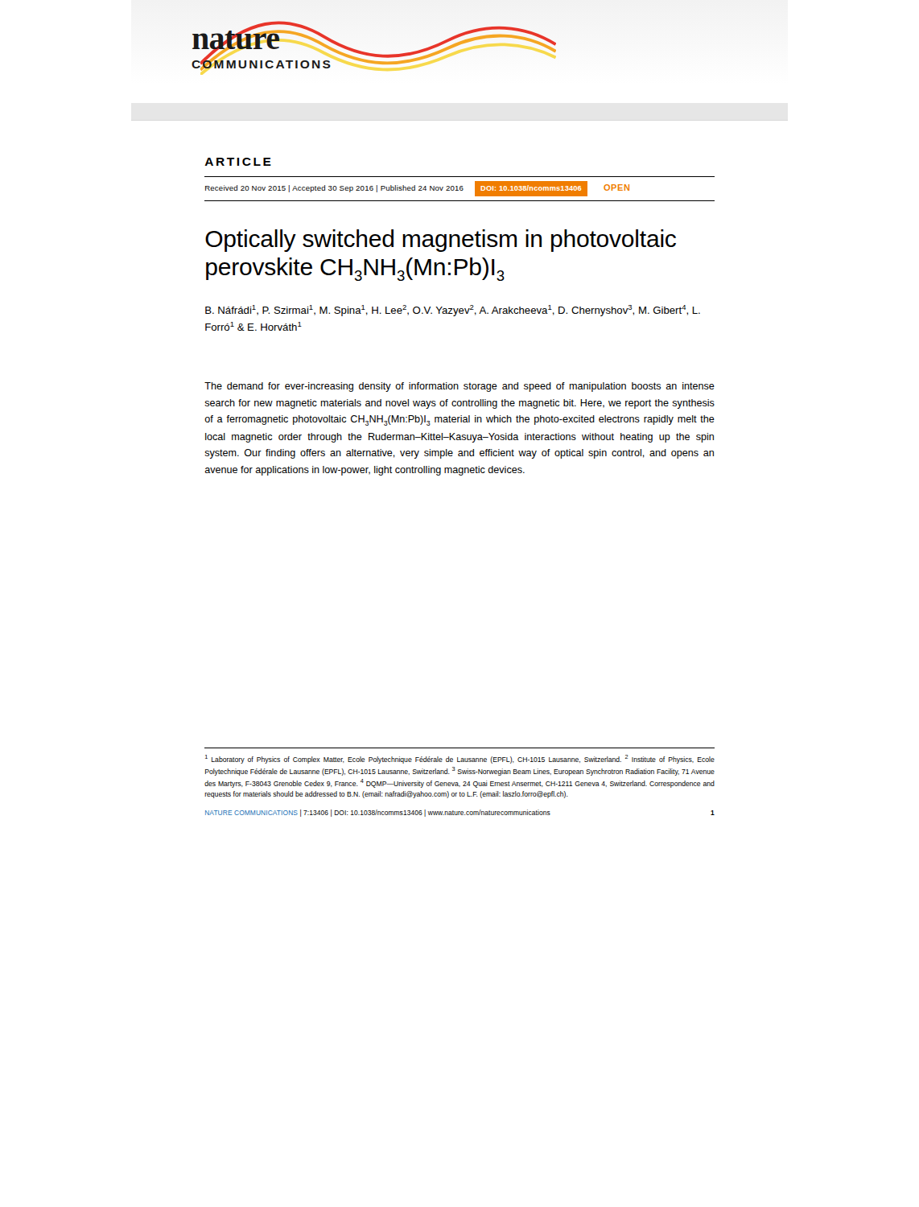nature
COMMUNICATIONS
ARTICLE
Received 20 Nov 2015 | Accepted 30 Sep 2016 | Published 24 Nov 2016 DOI: 10.1038/ncomms13406 OPEN
Optically switched magnetism in photovoltaic perovskite CH3NH3(Mn:Pb)I3
B. Náfrádi1, P. Szirmai1, M. Spina1, H. Lee2, O.V. Yazyev2, A. Arakcheeva1, D. Chernyshov3, M. Gibert4, L. Forró1 & E. Horváth1
The demand for ever-increasing density of information storage and speed of manipulation boosts an intense search for new magnetic materials and novel ways of controlling the magnetic bit. Here, we report the synthesis of a ferromagnetic photovoltaic CH3NH3(Mn:Pb)I3 material in which the photo-excited electrons rapidly melt the local magnetic order through the Ruderman–Kittel–Kasuya–Yosida interactions without heating up the spin system. Our finding offers an alternative, very simple and efficient way of optical spin control, and opens an avenue for applications in low-power, light controlling magnetic devices.
1 Laboratory of Physics of Complex Matter, Ecole Polytechnique Fédérale de Lausanne (EPFL), CH-1015 Lausanne, Switzerland. 2 Institute of Physics, Ecole Polytechnique Fédérale de Lausanne (EPFL), CH-1015 Lausanne, Switzerland. 3 Swiss-Norwegian Beam Lines, European Synchrotron Radiation Facility, 71 Avenue des Martyrs, F-38043 Grenoble Cedex 9, France. 4 DQMP—University of Geneva, 24 Quai Ernest Ansermet, CH-1211 Geneva 4, Switzerland. Correspondence and requests for materials should be addressed to B.N. (email: nafradi@yahoo.com) or to L.F. (email: laszlo.forro@epfl.ch).
NATURE COMMUNICATIONS | 7:13406 | DOI: 10.1038/ncomms13406 | www.nature.com/naturecommunications 1